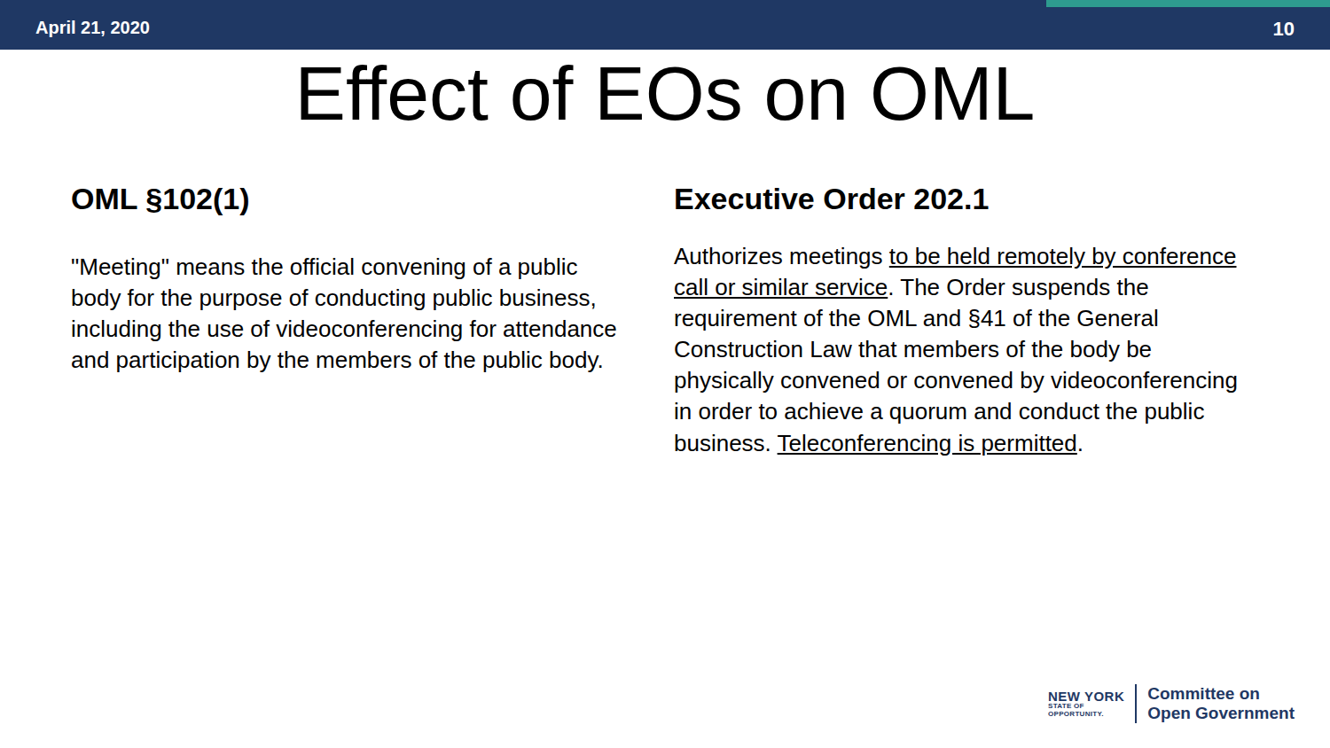April 21, 2020 10
Effect of EOs on OML
OML §102(1)
"Meeting" means the official convening of a public body for the purpose of conducting public business, including the use of videoconferencing for attendance and participation by the members of the public body.
Executive Order 202.1
Authorizes meetings to be held remotely by conference call or similar service. The Order suspends the requirement of the OML and §41 of the General Construction Law that members of the body be physically convened or convened by videoconferencing in order to achieve a quorum and conduct the public business. Teleconferencing is permitted.
NEW YORK
STATE OF
OPPORTUNITY.
Committee on
Open Government